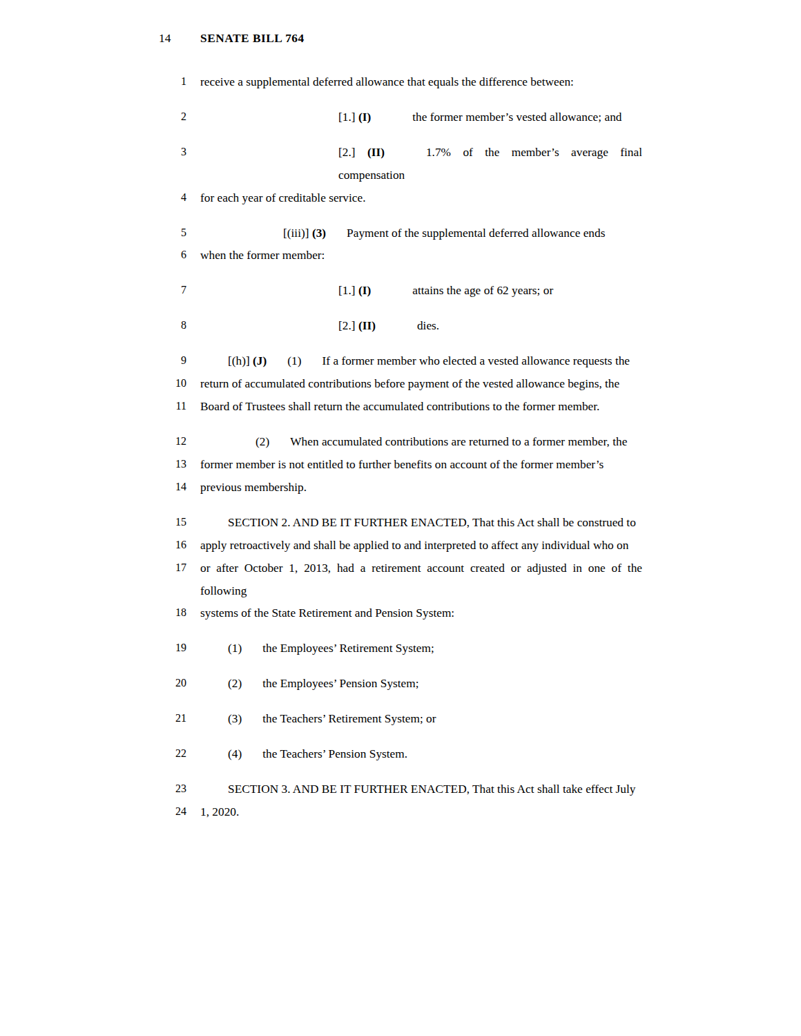14
SENATE BILL 764
1
receive a supplemental deferred allowance that equals the difference between:
2
[1.] (I) the former member’s vested allowance; and
3
[2.] (II) 1.7% of the member’s average final compensation
4
for each year of creditable service.
5
[(iii)] (3) Payment of the supplemental deferred allowance ends
6
when the former member:
7
[1.] (I) attains the age of 62 years; or
8
[2.] (II) dies.
9
[(h)] (J) (1) If a former member who elected a vested allowance requests the
10
return of accumulated contributions before payment of the vested allowance begins, the
11
Board of Trustees shall return the accumulated contributions to the former member.
12
(2) When accumulated contributions are returned to a former member, the
13
former member is not entitled to further benefits on account of the former member’s
14
previous membership.
15
SECTION 2. AND BE IT FURTHER ENACTED, That this Act shall be construed to
16
apply retroactively and shall be applied to and interpreted to affect any individual who on
17
or after October 1, 2013, had a retirement account created or adjusted in one of the following
18
systems of the State Retirement and Pension System:
19
(1) the Employees’ Retirement System;
20
(2) the Employees’ Pension System;
21
(3) the Teachers’ Retirement System; or
22
(4) the Teachers’ Pension System.
23
SECTION 3. AND BE IT FURTHER ENACTED, That this Act shall take effect July
24
1, 2020.